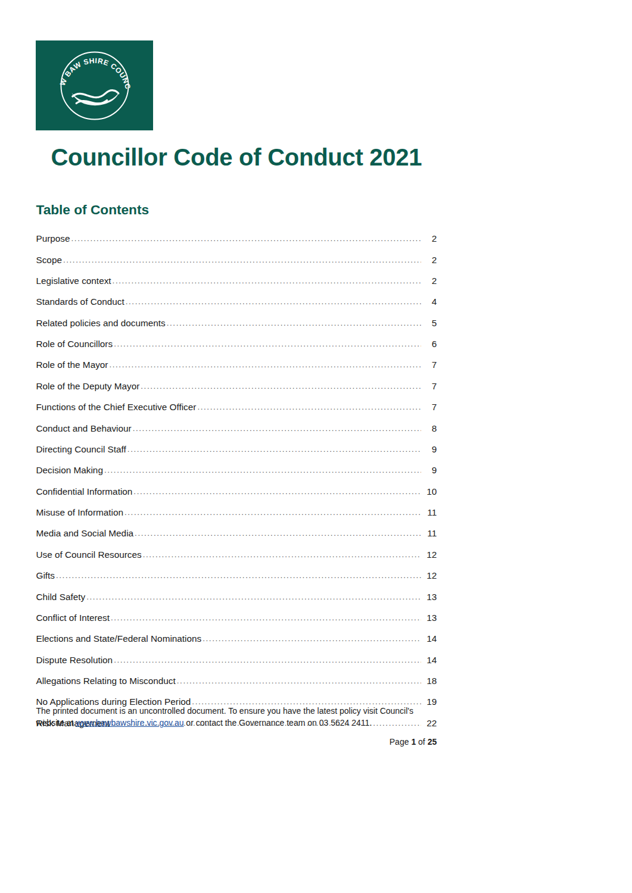BAW BAW SHIRE COUNCIL
Councillor Code of Conduct 2021
Table of Contents
Purpose........................................................................................................................................................................................................... 2
Scope.............................................................................................................................................................................................................. 2
Legislative context....................................................................................................................................................................... 2
Standards of Conduct.................................................................................................................................................................. 4
Related policies and documents................................................................................................................................. 5
Role of Councillors................................................................................................................................................................. 6
Role of the Mayor.................................................................................................................................................................. 7
Role of the Deputy Mayor................................................................................................................................................. 7
Functions of the Chief Executive Officer....................................................................................................................... 7
Conduct and Behaviour....................................................................................................................................................... 8
Directing Council Staff.............................................................................................................................................................. 9
Decision Making....................................................................................................................................................................... 9
Confidential Information......................................................................................................................................................... 10
Misuse of Information.................................................................................................................................................................. 11
Media and Social Media......................................................................................................................................................... 11
Use of Council Resources....................................................................................................................................................... 12
Gifts................................................................................................................................................................................................. 12
Child Safety................................................................................................................................................................................. 13
Conflict of Interest..................................................................................................................................................................... 13
Elections and State/Federal Nominations................................................................................................................. 14
Dispute Resolution..................................................................................................................................................................... 14
Allegations Relating to Misconduct............................................................................................................................. 18
No Applications during Election Period..................................................................................................................... 19
Risk Management................................................................................................................................................................. 22
The printed document is an uncontrolled document. To ensure you have the latest policy visit Council's website at www.bawbawshire.vic.gov.au or contact the Governance team on 03 5624 2411.
Page 1 of 25